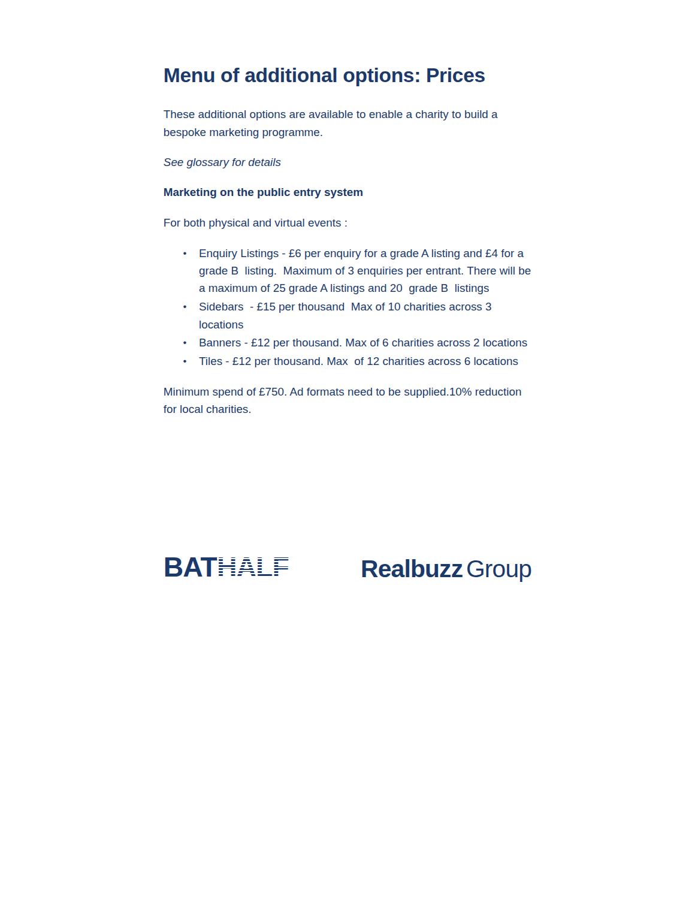Menu of additional options: Prices
These additional options are available to enable a charity to build a bespoke marketing programme.
See glossary for details
Marketing on the public entry system
For both physical and virtual events :
Enquiry Listings - £6 per enquiry for a grade A listing and £4 for a grade B listing. Maximum of 3 enquiries per entrant. There will be a maximum of 25 grade A listings and 20 grade B listings
Sidebars - £15 per thousand Max of 10 charities across 3 locations
Banners - £12 per thousand. Max of 6 charities across 2 locations
Tiles - £12 per thousand. Max of 12 charities across 6 locations
Minimum spend of £750. Ad formats need to be supplied.10% reduction for local charities.
BAT HALF
Realbuzz Group